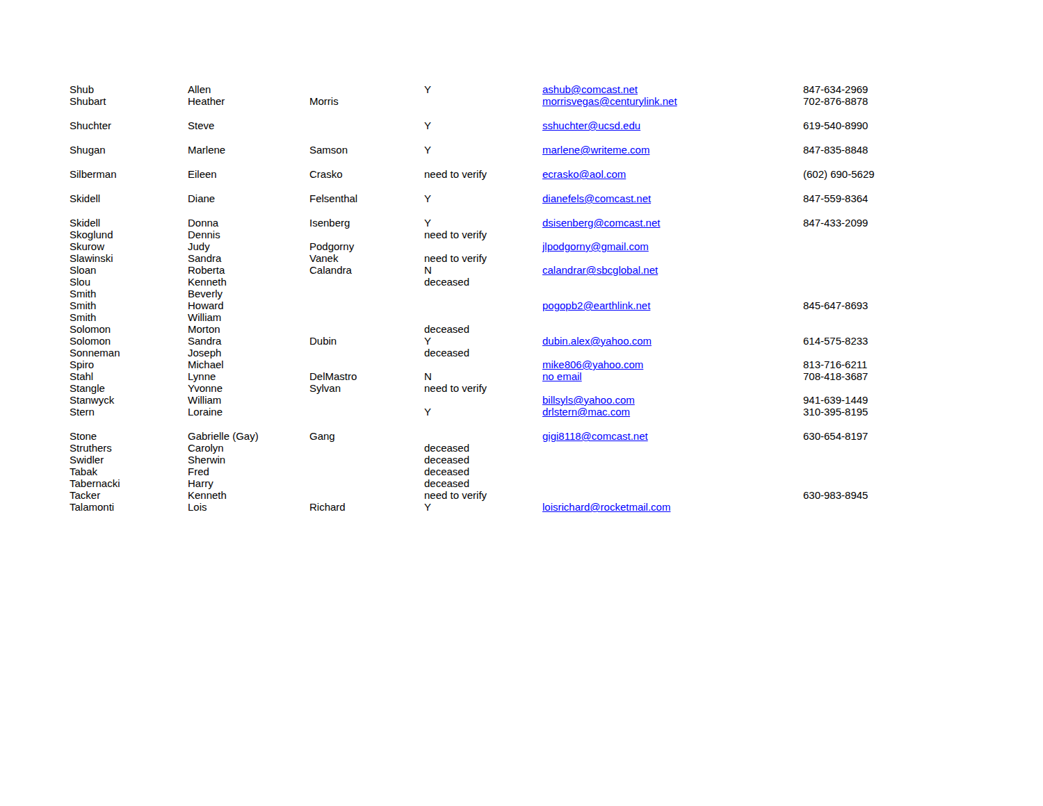| Shub | Allen | | Y | ashub@comcast.net | 847-634-2969 |
| Shubart | Heather | Morris | | morrisvegas@centurylink.net | 702-876-8878 |
| Shuchter | Steve | | Y | sshuchter@ucsd.edu | 619-540-8990 |
| Shugan | Marlene | Samson | Y | marlene@writeme.com | 847-835-8848 |
| Silberman | Eileen | Crasko | need to verify | ecrasko@aol.com | (602) 690-5629 |
| Skidell | Diane | Felsenthal | Y | dianefels@comcast.net | 847-559-8364 |
| Skidell | Donna | Isenberg | Y | dsisenberg@comcast.net | 847-433-2099 |
| Skoglund | Dennis | | need to verify | | |
| Skurow | Judy | Podgorny | | jlpodgorny@gmail.com | |
| Slawinski | Sandra | Vanek | need to verify | | |
| Sloan | Roberta | Calandra | N | calandrar@sbcglobal.net | |
| Slou | Kenneth | | deceased | | |
| Smith | Beverly | | | | |
| Smith | Howard | | | pogopb2@earthlink.net | 845-647-8693 |
| Smith | William | | | | |
| Solomon | Morton | | deceased | | |
| Solomon | Sandra | Dubin | Y | dubin.alex@yahoo.com | 614-575-8233 |
| Sonneman | Joseph | | deceased | | |
| Spiro | Michael | | | mike806@yahoo.com | 813-716-6211 |
| Stahl | Lynne | DelMastro | N | no email | 708-418-3687 |
| Stangle | Yvonne | Sylvan | need to verify | | |
| Stanwyck | William | | | billsyls@yahoo.com | 941-639-1449 |
| Stern | Loraine | | Y | drlstern@mac.com | 310-395-8195 |
| Stone | Gabrielle (Gay) | Gang | | gigi8118@comcast.net | 630-654-8197 |
| Struthers | Carolyn | | deceased | | |
| Swidler | Sherwin | | deceased | | |
| Tabak | Fred | | deceased | | |
| Tabernacki | Harry | | deceased | | |
| Tacker | Kenneth | | need to verify | | 630-983-8945 |
| Talamonti | Lois | Richard | Y | loisrichard@rocketmail.com | |